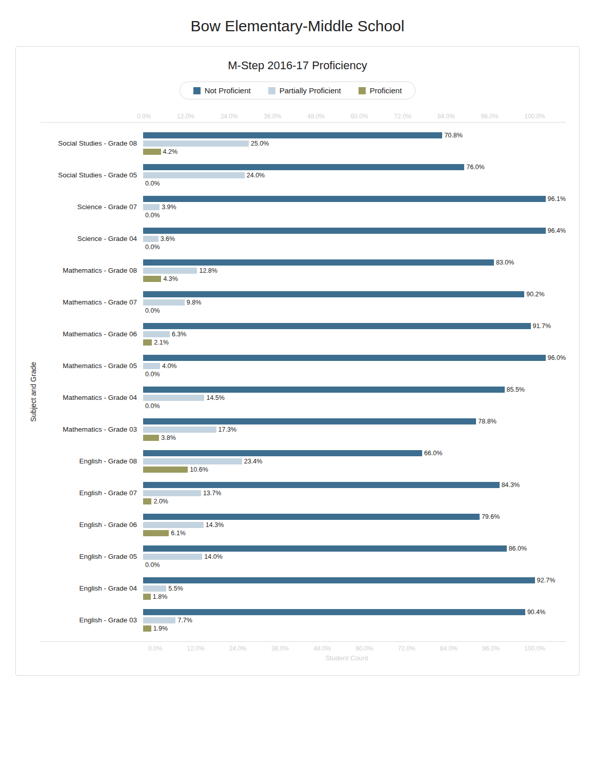Bow Elementary-Middle School
M-Step 2016-17 Proficiency
Not Proficient
Partially Proficient
Proficient
0.0% 12.0% 24.0% 36.0% 48.0% 60.0% 72.0% 84.0% 96.0% 100.0%
Subject and Grade
Social Studies - Grade 08
70.8%
25.0%
4.2%
Social Studies - Grade 05
76.0%
24.0%
0.0%
Science - Grade 07
96.1%
3.9%
0.0%
Science - Grade 04
96.4%
3.6%
0.0%
Mathematics - Grade 08
83.0%
12.8%
4.3%
Mathematics - Grade 07
90.2%
9.8%
0.0%
Mathematics - Grade 06
91.7%
6.3%
2.1%
Mathematics - Grade 05
96.0%
4.0%
0.0%
Mathematics - Grade 04
85.5%
14.5%
0.0%
Mathematics - Grade 03
78.8%
17.3%
3.8%
English - Grade 08
66.0%
23.4%
10.6%
English - Grade 07
84.3%
13.7%
2.0%
English - Grade 06
79.6%
14.3%
6.1%
English - Grade 05
86.0%
14.0%
0.0%
English - Grade 04
92.7%
5.5%
1.8%
English - Grade 03
90.4%
7.7%
1.9%
0.0% 12.0% 24.0% 36.0% 48.0% 60.0% 72.0% 84.0% 96.0% 100.0%
Student Count